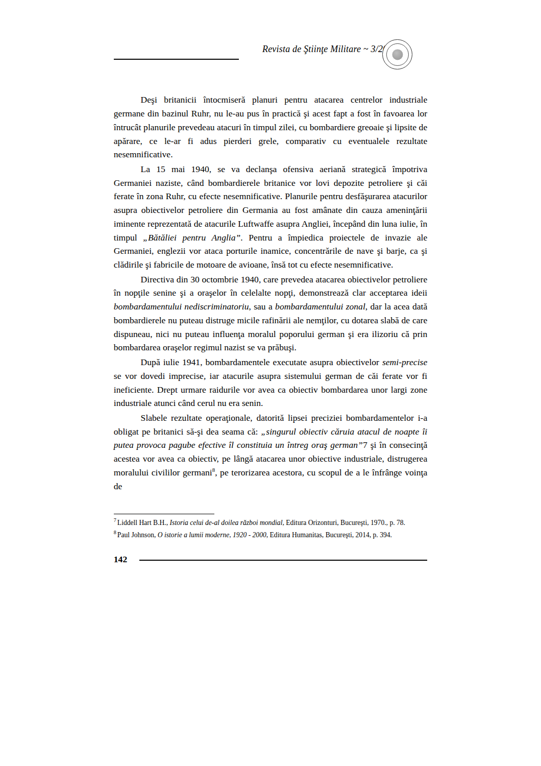Revista de Ştiinţe Militare ~ 3/2021
Deşi britanicii întocmiseră planuri pentru atacarea centrelor industriale germane din bazinul Ruhr, nu le-au pus în practică şi acest fapt a fost în favoarea lor întrucât planurile prevedeau atacuri în timpul zilei, cu bombardiere greoaie şi lipsite de apărare, ce le-ar fi adus pierderi grele, comparativ cu eventualele rezultate nesemnificative.
La 15 mai 1940, se va declanşa ofensiva aeriană strategică împotriva Germaniei naziste, când bombardierele britanice vor lovi depozite petroliere şi căi ferate în zona Ruhr, cu efecte nesemnificative. Planurile pentru desfăşurarea atacurilor asupra obiectivelor petroliere din Germania au fost amânate din cauza ameninţării iminente reprezentată de atacurile Luftwaffe asupra Angliei, începând din luna iulie, în timpul „Bătăliei pentru Anglia”. Pentru a împiedica proiectele de invazie ale Germaniei, englezii vor ataca porturile inamice, concentrările de nave şi barje, ca şi clădirile şi fabricile de motoare de avioane, însă tot cu efecte nesemnificative.
Directiva din 30 octombrie 1940, care prevedea atacarea obiectivelor petroliere în nopţile senine şi a oraşelor în celelalte nopţi, demonstrează clar acceptarea ideii bombardamentului nediscriminatoriu, sau a bombardamentului zonal, dar la acea dată bombardierele nu puteau distruge micile rafinării ale nemţilor, cu dotarea slabă de care dispuneau, nici nu puteau influenţa moralul poporului german şi era ilizoriu că prin bombardarea oraşelor regimul nazist se va prăbuşi.
După iulie 1941, bombardamentele executate asupra obiectivelor semi-precise se vor dovedi imprecise, iar atacurile asupra sistemului german de căi ferate vor fi ineficiente. Drept urmare raidurile vor avea ca obiectiv bombardarea unor largi zone industriale atunci când cerul nu era senin.
Slabele rezultate operaţionale, datorită lipsei preciziei bombardamentelor i-a obligat pe britanici să-şi dea seama că: „singurul obiectiv căruia atacul de noapte îi putea provoca pagube efective îl constituia un întreg oraş german”7 şi în consecinţă acestea vor avea ca obiectiv, pe lângă atacarea unor obiective industriale, distrugerea moralului civililor germani8, pe terorizarea acestora, cu scopul de a le înfrânge voinţa de
7 Liddell Hart B.H., Istoria celui de-al doilea război mondial, Editura Orizonturi, Bucureşti, 1970., p. 78.
8 Paul Johnson, O istorie a lumii moderne, 1920 - 2000, Editura Humanitas, Bucureşti, 2014, p. 394.
142